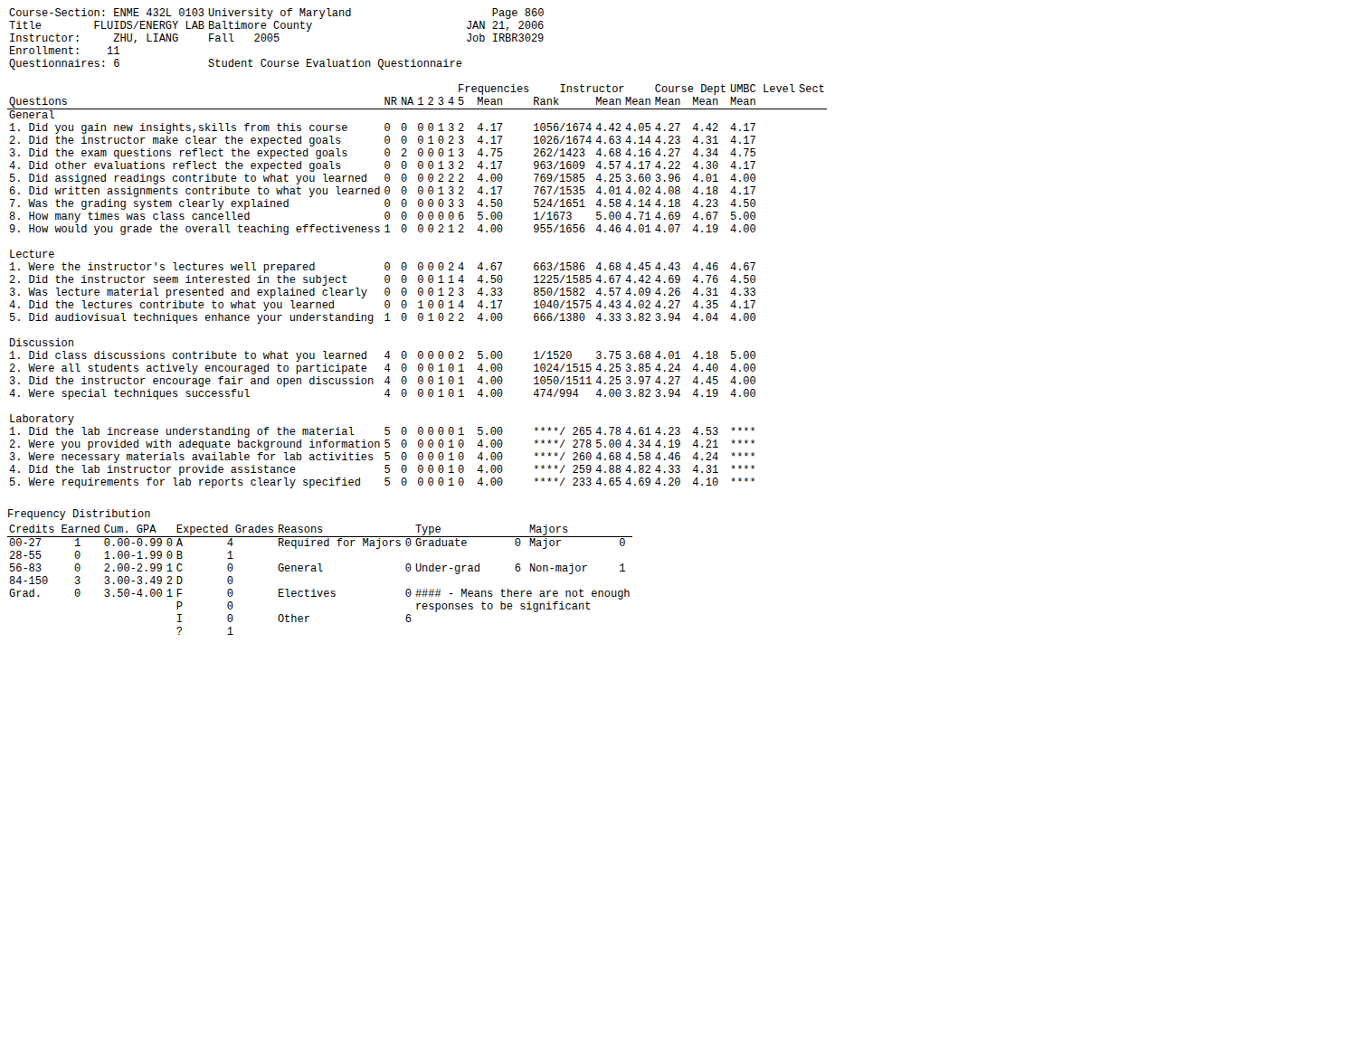| Course-Section: ENME 432L 0103 | University of Maryland | Page 860 |
| Title FLUIDS/ENERGY LAB | Baltimore County | JAN 21, 2006 |
| Instructor: ZHU, LIANG | Fall 2005 | Job IRBR3029 |
| Enrollment: 11 | | |
| Questionnaires: 6 | Student Course Evaluation Questionnaire | |
| | Frequencies | Instructor | Course Dept | UMBC Level | Sect |
| Questions | NR | NA | 1 | 2 | 3 | 4 | 5 | Mean | Rank | Mean | Mean | Mean | Mean | Mean |
| General |
| 1. Did you gain new insights,skills from this course | 0 | 0 | 0 | 0 | 1 | 3 | 2 | 4.17 | 1056/1674 | 4.42 | 4.05 | 4.27 | 4.42 | 4.17 |
| 2. Did the instructor make clear the expected goals | 0 | 0 | 0 | 1 | 0 | 2 | 3 | 4.17 | 1026/1674 | 4.63 | 4.14 | 4.23 | 4.31 | 4.17 |
| 3. Did the exam questions reflect the expected goals | 0 | 2 | 0 | 0 | 0 | 1 | 3 | 4.75 | 262/1423 | 4.68 | 4.16 | 4.27 | 4.34 | 4.75 |
| 4. Did other evaluations reflect the expected goals | 0 | 0 | 0 | 0 | 1 | 3 | 2 | 4.17 | 963/1609 | 4.57 | 4.17 | 4.22 | 4.30 | 4.17 |
| 5. Did assigned readings contribute to what you learned | 0 | 0 | 0 | 0 | 2 | 2 | 2 | 4.00 | 769/1585 | 4.25 | 3.60 | 3.96 | 4.01 | 4.00 |
| 6. Did written assignments contribute to what you learned | 0 | 0 | 0 | 0 | 1 | 3 | 2 | 4.17 | 767/1535 | 4.01 | 4.02 | 4.08 | 4.18 | 4.17 |
| 7. Was the grading system clearly explained | 0 | 0 | 0 | 0 | 0 | 3 | 3 | 4.50 | 524/1651 | 4.58 | 4.14 | 4.18 | 4.23 | 4.50 |
| 8. How many times was class cancelled | 0 | 0 | 0 | 0 | 0 | 0 | 6 | 5.00 | 1/1673 | 5.00 | 4.71 | 4.69 | 4.67 | 5.00 |
| 9. How would you grade the overall teaching effectiveness | 1 | 0 | 0 | 0 | 2 | 1 | 2 | 4.00 | 955/1656 | 4.46 | 4.01 | 4.07 | 4.19 | 4.00 |
| Lecture |
| 1. Were the instructor's lectures well prepared | 0 | 0 | 0 | 0 | 0 | 2 | 4 | 4.67 | 663/1586 | 4.68 | 4.45 | 4.43 | 4.46 | 4.67 |
| 2. Did the instructor seem interested in the subject | 0 | 0 | 0 | 0 | 1 | 1 | 4 | 4.50 | 1225/1585 | 4.67 | 4.42 | 4.69 | 4.76 | 4.50 |
| 3. Was lecture material presented and explained clearly | 0 | 0 | 0 | 0 | 1 | 2 | 3 | 4.33 | 850/1582 | 4.57 | 4.09 | 4.26 | 4.31 | 4.33 |
| 4. Did the lectures contribute to what you learned | 0 | 0 | 1 | 0 | 0 | 1 | 4 | 4.17 | 1040/1575 | 4.43 | 4.02 | 4.27 | 4.35 | 4.17 |
| 5. Did audiovisual techniques enhance your understanding | 1 | 0 | 0 | 1 | 0 | 2 | 2 | 4.00 | 666/1380 | 4.33 | 3.82 | 3.94 | 4.04 | 4.00 |
| Discussion |
| 1. Did class discussions contribute to what you learned | 4 | 0 | 0 | 0 | 0 | 0 | 2 | 5.00 | 1/1520 | 3.75 | 3.68 | 4.01 | 4.18 | 5.00 |
| 2. Were all students actively encouraged to participate | 4 | 0 | 0 | 0 | 1 | 0 | 1 | 4.00 | 1024/1515 | 4.25 | 3.85 | 4.24 | 4.40 | 4.00 |
| 3. Did the instructor encourage fair and open discussion | 4 | 0 | 0 | 0 | 1 | 0 | 1 | 4.00 | 1050/1511 | 4.25 | 3.97 | 4.27 | 4.45 | 4.00 |
| 4. Were special techniques successful | 4 | 0 | 0 | 0 | 1 | 0 | 1 | 4.00 | 474/994 | 4.00 | 3.82 | 3.94 | 4.19 | 4.00 |
| Laboratory |
| 1. Did the lab increase understanding of the material | 5 | 0 | 0 | 0 | 0 | 0 | 1 | 5.00 | ****/ 265 | 4.78 | 4.61 | 4.23 | 4.53 | **** |
| 2. Were you provided with adequate background information | 5 | 0 | 0 | 0 | 0 | 1 | 0 | 4.00 | ****/ 278 | 5.00 | 4.34 | 4.19 | 4.21 | **** |
| 3. Were necessary materials available for lab activities | 5 | 0 | 0 | 0 | 0 | 1 | 0 | 4.00 | ****/ 260 | 4.68 | 4.58 | 4.46 | 4.24 | **** |
| 4. Did the lab instructor provide assistance | 5 | 0 | 0 | 0 | 0 | 1 | 0 | 4.00 | ****/ 259 | 4.88 | 4.82 | 4.33 | 4.31 | **** |
| 5. Were requirements for lab reports clearly specified | 5 | 0 | 0 | 0 | 0 | 1 | 0 | 4.00 | ****/ 233 | 4.65 | 4.69 | 4.20 | 4.10 | **** |
Frequency Distribution
| Credits Earned | Cum. GPA | Expected Grades | Reasons | Type | Majors |
| 00-27 1 | 0.00-0.99 | 0 | A | 4 | Required for Majors | 0 | Graduate | 0 | Major | 0 |
| 28-55 0 | 1.00-1.99 | 0 | B | 1 | | | | | | |
| 56-83 0 | 2.00-2.99 | 1 | C | 0 | General | 0 | Under-grad | 6 | Non-major | 1 |
| 84-150 3 | 3.00-3.49 | 2 | D | 0 | | | | | | |
| Grad. 0 | 3.50-4.00 | 1 | F | 0 | Electives | 0 | #### - Means there are not enough |
| | | | P | 0 | | | responses to be significant |
| | | | I | 0 | Other | 6 | | | | |
| | | | ? | 1 | | | | | | |